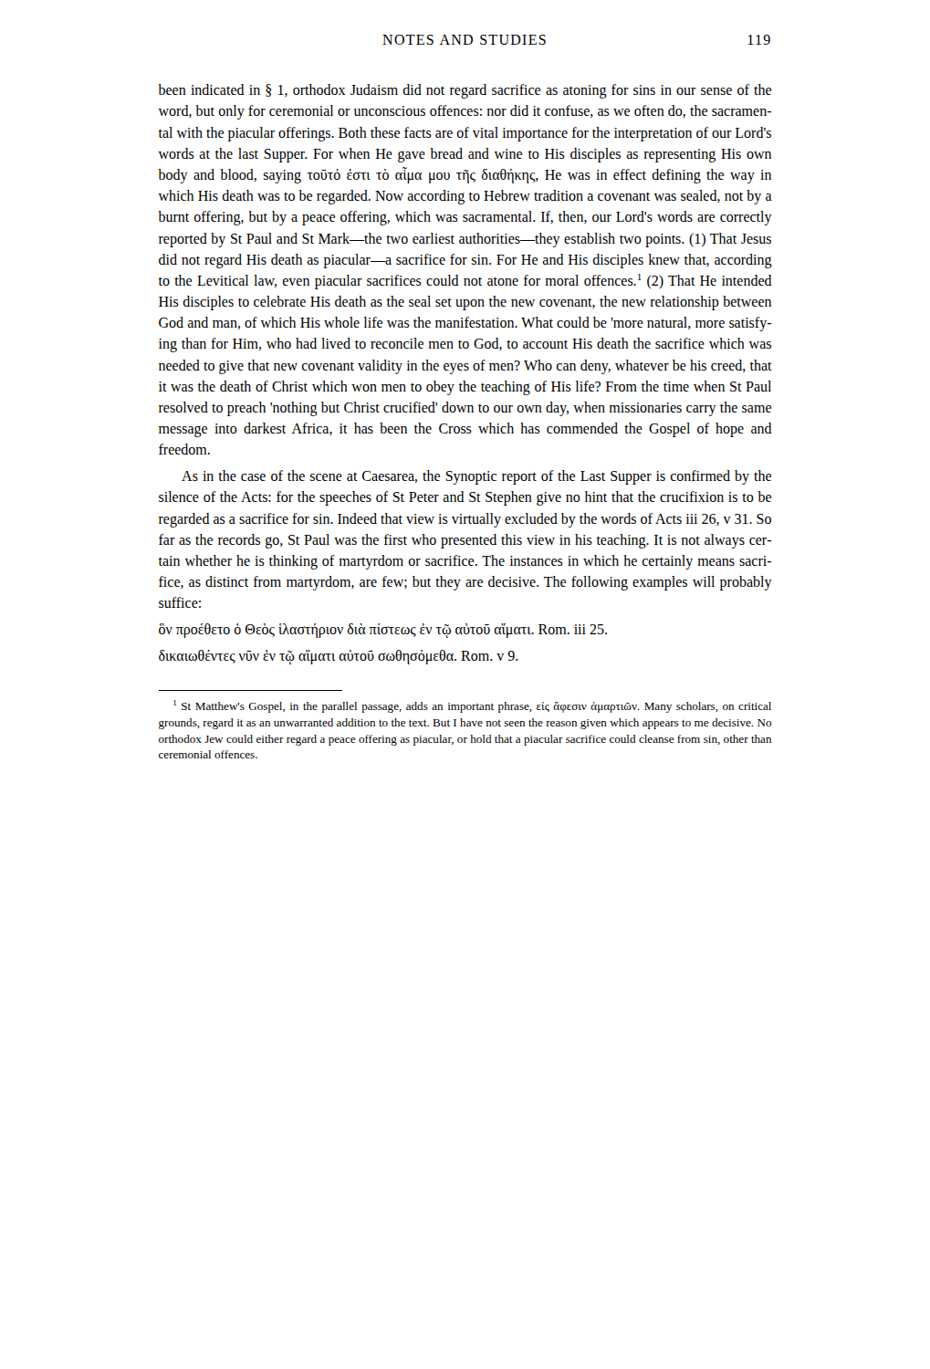NOTES AND STUDIES 119
been indicated in § 1, orthodox Judaism did not regard sacrifice as atoning for sins in our sense of the word, but only for ceremonial or unconscious offences: nor did it confuse, as we often do, the sacramental with the piacular offerings. Both these facts are of vital importance for the interpretation of our Lord's words at the last Supper. For when He gave bread and wine to His disciples as representing His own body and blood, saying τοῦτό ἐστι τὸ αἷμα μου τῆς διαθήκης, He was in effect defining the way in which His death was to be regarded. Now according to Hebrew tradition a covenant was sealed, not by a burnt offering, but by a peace offering, which was sacramental. If, then, our Lord's words are correctly reported by St Paul and St Mark—the two earliest authorities—they establish two points. (1) That Jesus did not regard His death as piacular—a sacrifice for sin. For He and His disciples knew that, according to the Levitical law, even piacular sacrifices could not atone for moral offences.1 (2) That He intended His disciples to celebrate His death as the seal set upon the new covenant, the new relationship between God and man, of which His whole life was the manifestation. What could be 'more natural, more satisfying than for Him, who had lived to reconcile men to God, to account His death the sacrifice which was needed to give that new covenant validity in the eyes of men? Who can deny, whatever be his creed, that it was the death of Christ which won men to obey the teaching of His life? From the time when St Paul resolved to preach 'nothing but Christ crucified' down to our own day, when missionaries carry the same message into darkest Africa, it has been the Cross which has commended the Gospel of hope and freedom.
As in the case of the scene at Caesarea, the Synoptic report of the Last Supper is confirmed by the silence of the Acts: for the speeches of St Peter and St Stephen give no hint that the crucifixion is to be regarded as a sacrifice for sin. Indeed that view is virtually excluded by the words of Acts iii 26, v 31. So far as the records go, St Paul was the first who presented this view in his teaching. It is not always certain whether he is thinking of martyrdom or sacrifice. The instances in which he certainly means sacrifice, as distinct from martyrdom, are few; but they are decisive. The following examples will probably suffice:
ὃν προέθετο ὁ Θεὸς ἱλαστήριον διὰ πίστεως ἐν τῷ αὐτοῦ αἵματι. Rom. iii 25.
δικαιωθέντες νῦν ἐν τῷ αἵματι αὐτοῦ σωθησόμεθα. Rom. v 9.
1 St Matthew's Gospel, in the parallel passage, adds an important phrase, εἰς ἄφεσιν ἁμαρτιῶν. Many scholars, on critical grounds, regard it as an unwarranted addition to the text. But I have not seen the reason given which appears to me decisive. No orthodox Jew could either regard a peace offering as piacular, or hold that a piacular sacrifice could cleanse from sin, other than ceremonial offences.